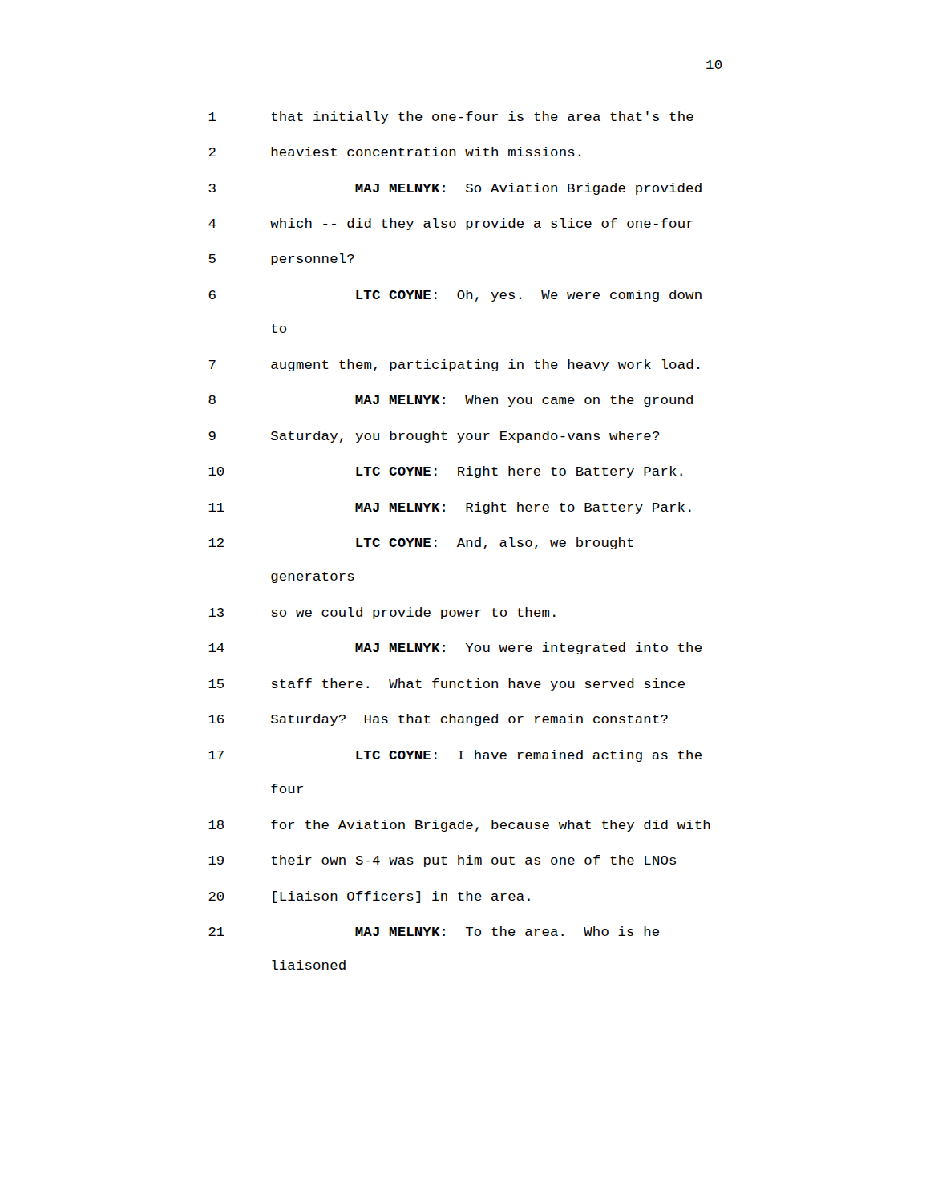10
| 1 | that initially the one-four is the area that's the |
| 2 | heaviest concentration with missions. |
| 3 | MAJ MELNYK : So Aviation Brigade provided |
| 4 | which -- did they also provide a slice of one-four |
| 5 | personnel? |
| 6 | LTC COYNE : Oh, yes. We were coming down to |
| 7 | augment them, participating in the heavy work load. |
| 8 | MAJ MELNYK : When you came on the ground |
| 9 | Saturday, you brought your Expando-vans where? |
| 10 | LTC COYNE : Right here to Battery Park. |
| 11 | MAJ MELNYK : Right here to Battery Park. |
| 12 | LTC COYNE : And, also, we brought generators |
| 13 | so we could provide power to them. |
| 14 | MAJ MELNYK : You were integrated into the |
| 15 | staff there. What function have you served since |
| 16 | Saturday? Has that changed or remain constant? |
| 17 | LTC COYNE : I have remained acting as the four |
| 18 | for the Aviation Brigade, because what they did with |
| 19 | their own S-4 was put him out as one of the LNOs |
| 20 | [Liaison Officers] in the area. |
| 21 | MAJ MELNYK : To the area. Who is he liaisoned |